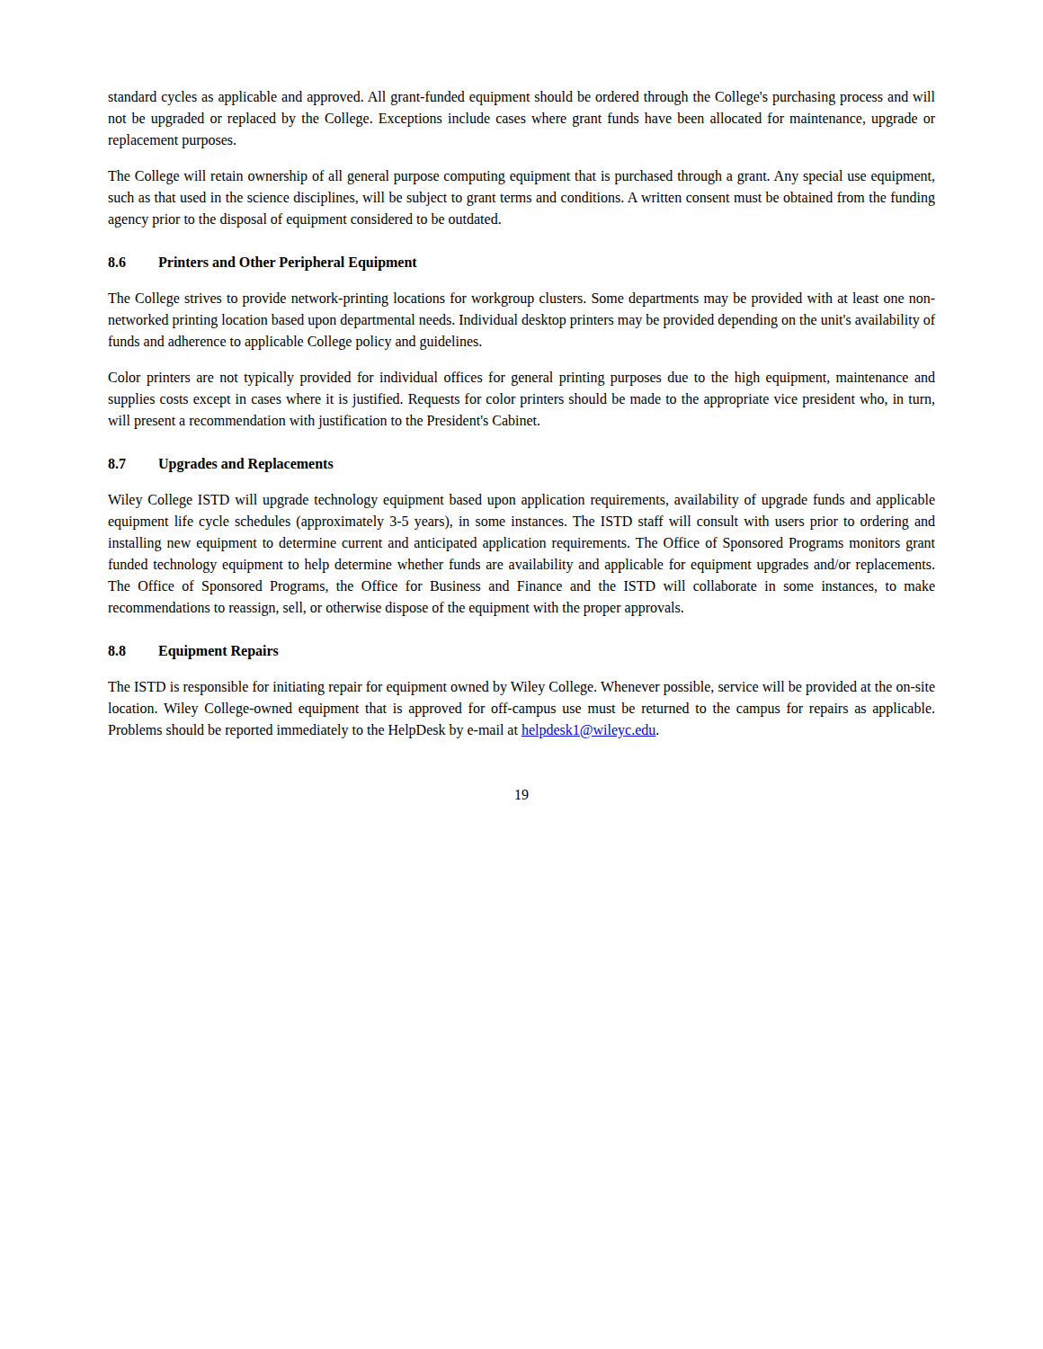standard cycles as applicable and approved. All grant-funded equipment should be ordered through the College's purchasing process and will not be upgraded or replaced by the College. Exceptions include cases where grant funds have been allocated for maintenance, upgrade or replacement purposes.
The College will retain ownership of all general purpose computing equipment that is purchased through a grant. Any special use equipment, such as that used in the science disciplines, will be subject to grant terms and conditions. A written consent must be obtained from the funding agency prior to the disposal of equipment considered to be outdated.
8.6 Printers and Other Peripheral Equipment
The College strives to provide network-printing locations for workgroup clusters. Some departments may be provided with at least one non-networked printing location based upon departmental needs. Individual desktop printers may be provided depending on the unit's availability of funds and adherence to applicable College policy and guidelines.
Color printers are not typically provided for individual offices for general printing purposes due to the high equipment, maintenance and supplies costs except in cases where it is justified. Requests for color printers should be made to the appropriate vice president who, in turn, will present a recommendation with justification to the President's Cabinet.
8.7 Upgrades and Replacements
Wiley College ISTD will upgrade technology equipment based upon application requirements, availability of upgrade funds and applicable equipment life cycle schedules (approximately 3-5 years), in some instances. The ISTD staff will consult with users prior to ordering and installing new equipment to determine current and anticipated application requirements. The Office of Sponsored Programs monitors grant funded technology equipment to help determine whether funds are availability and applicable for equipment upgrades and/or replacements. The Office of Sponsored Programs, the Office for Business and Finance and the ISTD will collaborate in some instances, to make recommendations to reassign, sell, or otherwise dispose of the equipment with the proper approvals.
8.8 Equipment Repairs
The ISTD is responsible for initiating repair for equipment owned by Wiley College. Whenever possible, service will be provided at the on-site location. Wiley College-owned equipment that is approved for off-campus use must be returned to the campus for repairs as applicable. Problems should be reported immediately to the HelpDesk by e-mail at helpdesk1@wileyc.edu.
19